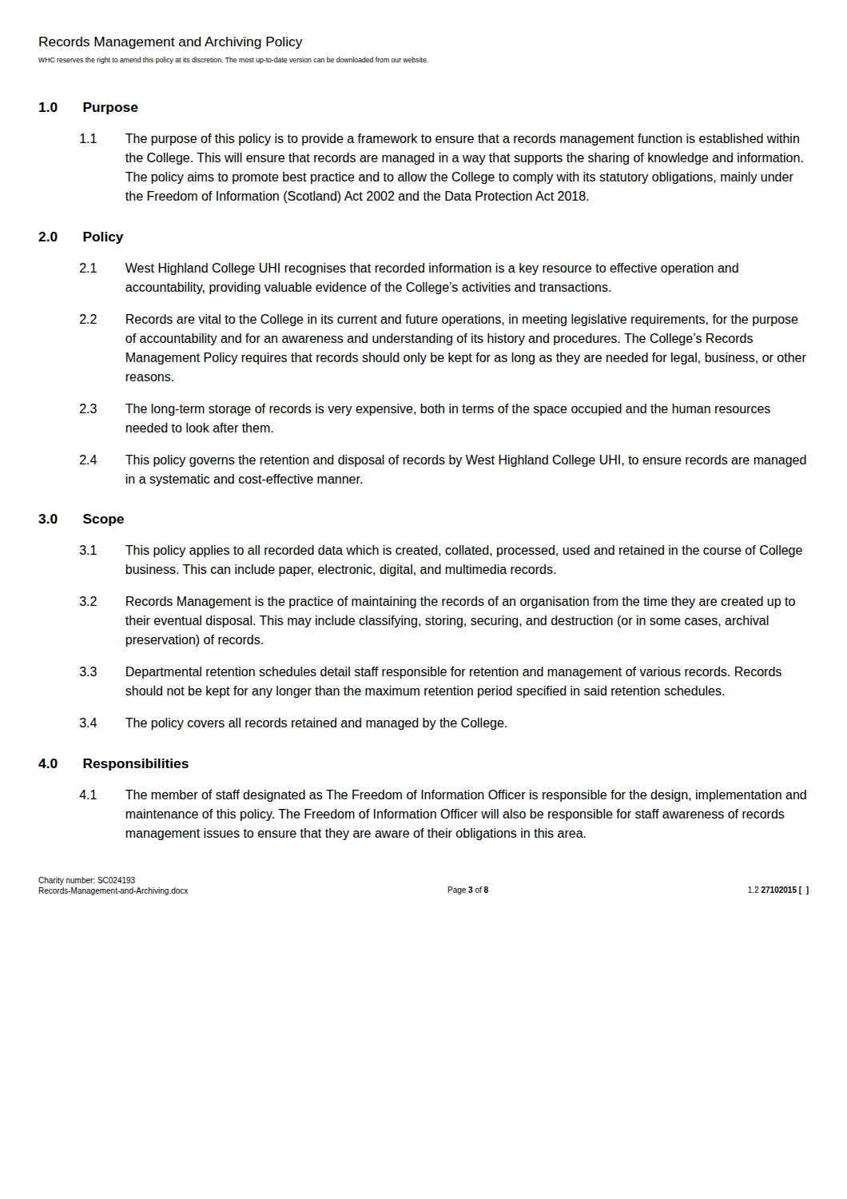Records Management and Archiving Policy
WHC reserves the right to amend this policy at its discretion. The most up-to-date version can be downloaded from our website.
1.0 Purpose
1.1 The purpose of this policy is to provide a framework to ensure that a records management function is established within the College. This will ensure that records are managed in a way that supports the sharing of knowledge and information. The policy aims to promote best practice and to allow the College to comply with its statutory obligations, mainly under the Freedom of Information (Scotland) Act 2002 and the Data Protection Act 2018.
2.0 Policy
2.1 West Highland College UHI recognises that recorded information is a key resource to effective operation and accountability, providing valuable evidence of the College’s activities and transactions.
2.2 Records are vital to the College in its current and future operations, in meeting legislative requirements, for the purpose of accountability and for an awareness and understanding of its history and procedures. The College’s Records Management Policy requires that records should only be kept for as long as they are needed for legal, business, or other reasons.
2.3 The long-term storage of records is very expensive, both in terms of the space occupied and the human resources needed to look after them.
2.4 This policy governs the retention and disposal of records by West Highland College UHI, to ensure records are managed in a systematic and cost-effective manner.
3.0 Scope
3.1 This policy applies to all recorded data which is created, collated, processed, used and retained in the course of College business. This can include paper, electronic, digital, and multimedia records.
3.2 Records Management is the practice of maintaining the records of an organisation from the time they are created up to their eventual disposal. This may include classifying, storing, securing, and destruction (or in some cases, archival preservation) of records.
3.3 Departmental retention schedules detail staff responsible for retention and management of various records. Records should not be kept for any longer than the maximum retention period specified in said retention schedules.
3.4 The policy covers all records retained and managed by the College.
4.0 Responsibilities
4.1 The member of staff designated as The Freedom of Information Officer is responsible for the design, implementation and maintenance of this policy. The Freedom of Information Officer will also be responsible for staff awareness of records management issues to ensure that they are aware of their obligations in this area.
Charity number: SC024193
Records-Management-and-Archiving.docx
Page 3 of 8
1.2 27102015 [ ]